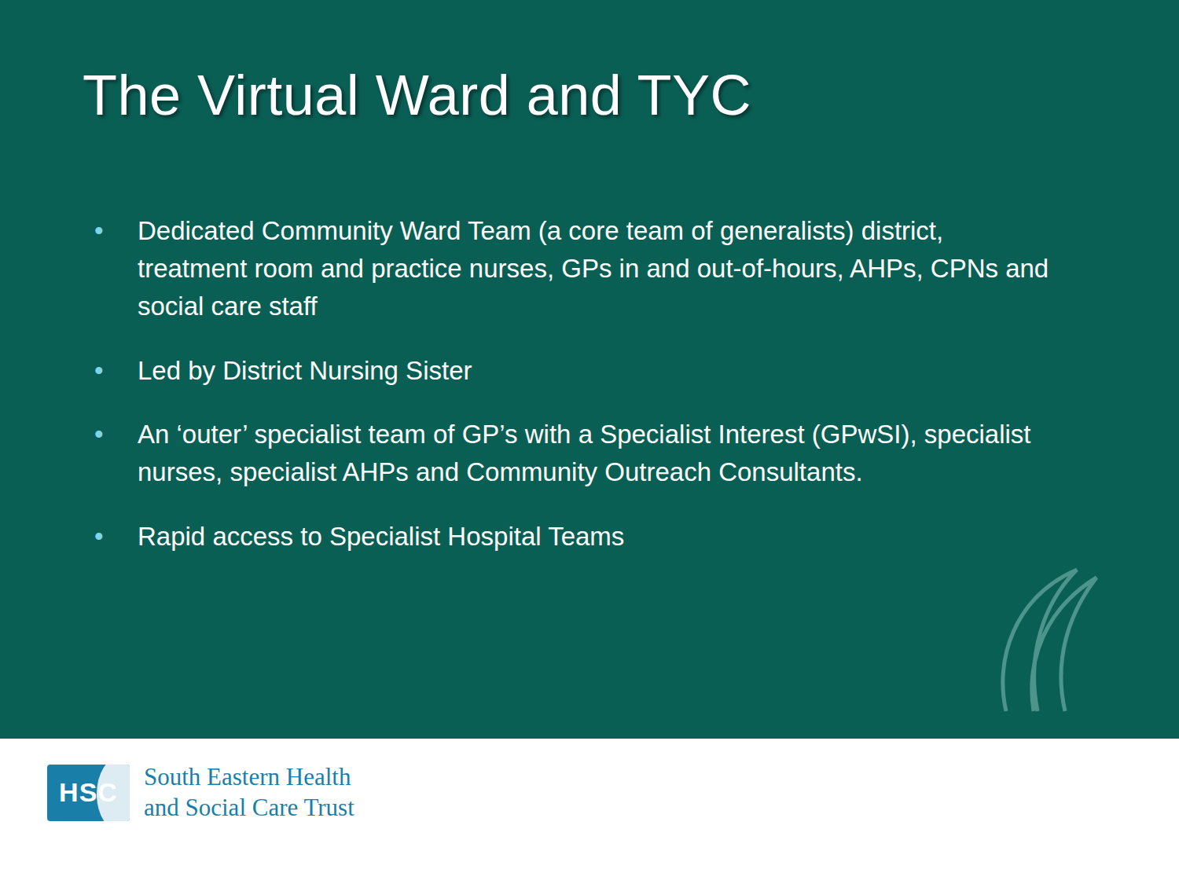The Virtual Ward and TYC
Dedicated Community Ward Team (a core team of generalists) district, treatment room and practice nurses, GPs in and out-of-hours, AHPs, CPNs and social care staff
Led by District Nursing Sister
An ‘outer’ specialist team of GP’s with a Specialist Interest (GPwSI), specialist nurses, specialist AHPs and Community Outreach Consultants.
Rapid access to Specialist Hospital Teams
HSC
South Eastern Health
and Social Care Trust